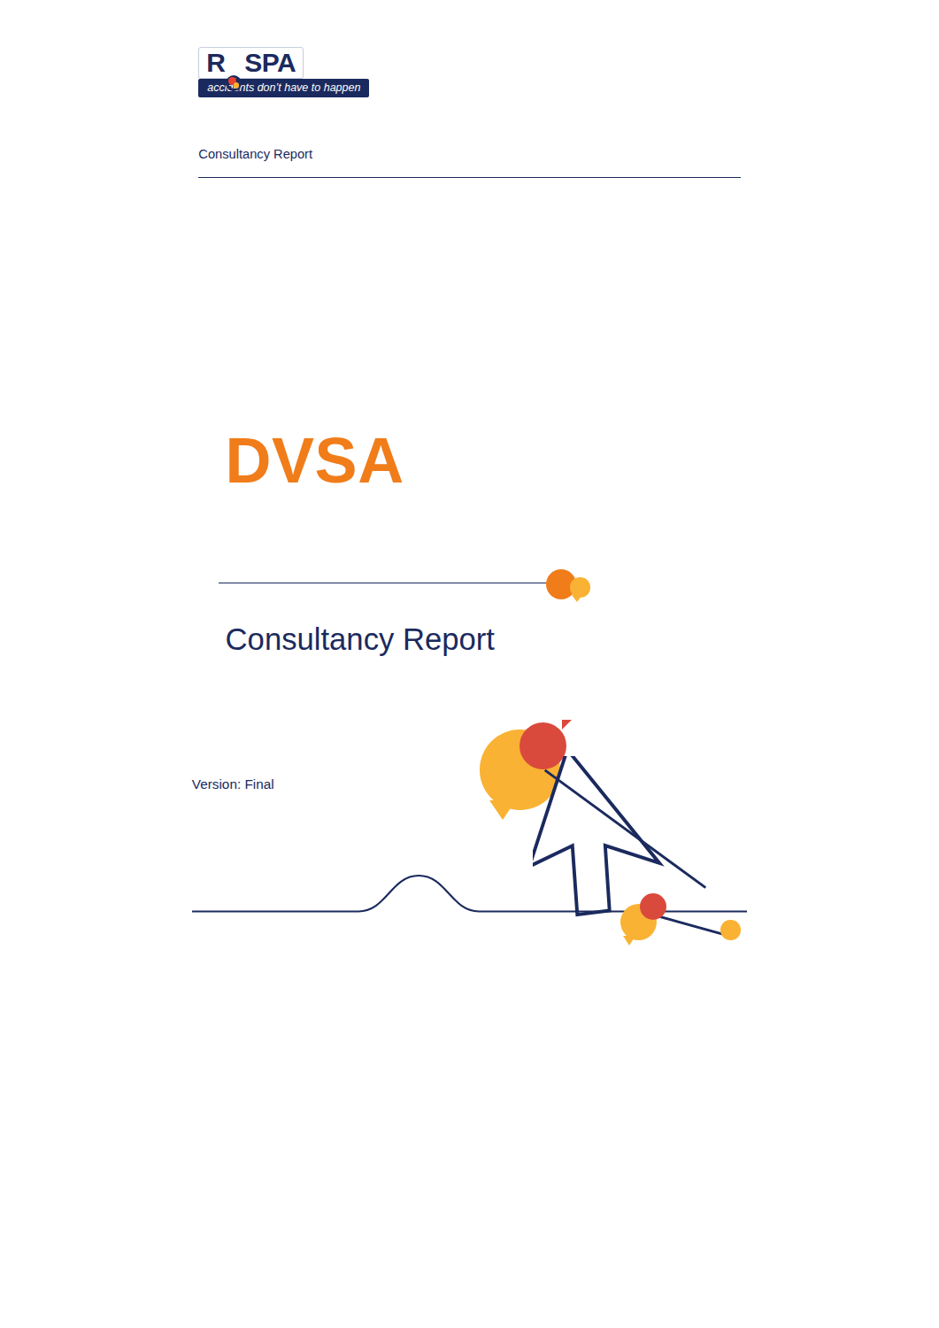R SPA
accidents don’t have to happen
Consultancy Report
DVSA
Consultancy Report
Version: Final